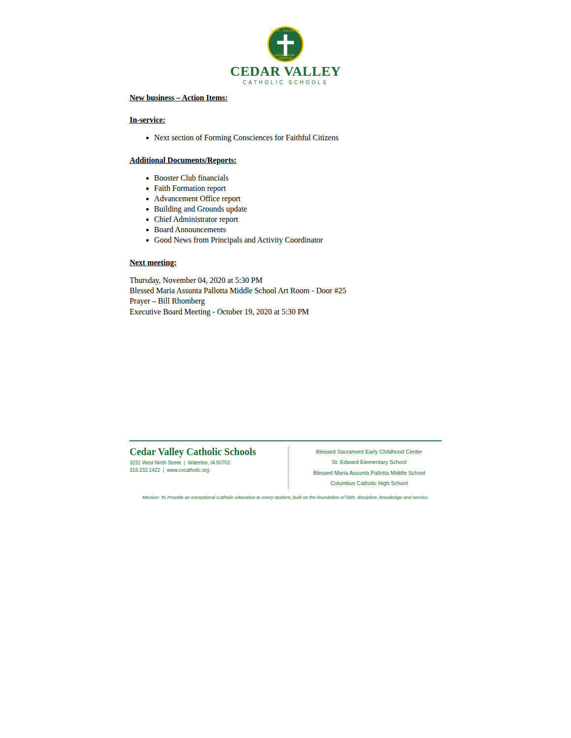FAITH · DISCIPLINE KNOWLEDGE · SERVICE
CEDAR VALLEY
CATHOLIC SCHOOLS
New business – Action Items:
In-service:
Next section of Forming Consciences for Faithful Citizens
Additional Documents/Reports:
Booster Club financials
Faith Formation report
Advancement Office report
Building and Grounds update
Chief Administrator report
Board Announcements
Good News from Principals and Activity Coordinator
Next meeting:
Thursday, November 04, 2020 at 5:30 PM
Blessed Maria Assunta Pallotta Middle School Art Room - Door #25
Prayer – Bill Rhomberg
Executive Board Meeting - October 19, 2020 at 5:30 PM
Cedar Valley Catholic Schools
3231 West Ninth Street | Waterloo, IA 50702
319.232.1422 | www.cvcatholic.org
Blessed Sacrament Early Childhood Center
St. Edward Elementary School
Blessed Maria Assunta Pallotta Middle School
Columbus Catholic High School
Mission: To Provide an exceptional Catholic education to every student, built on the foundation of faith, discipline, knowledge and service.